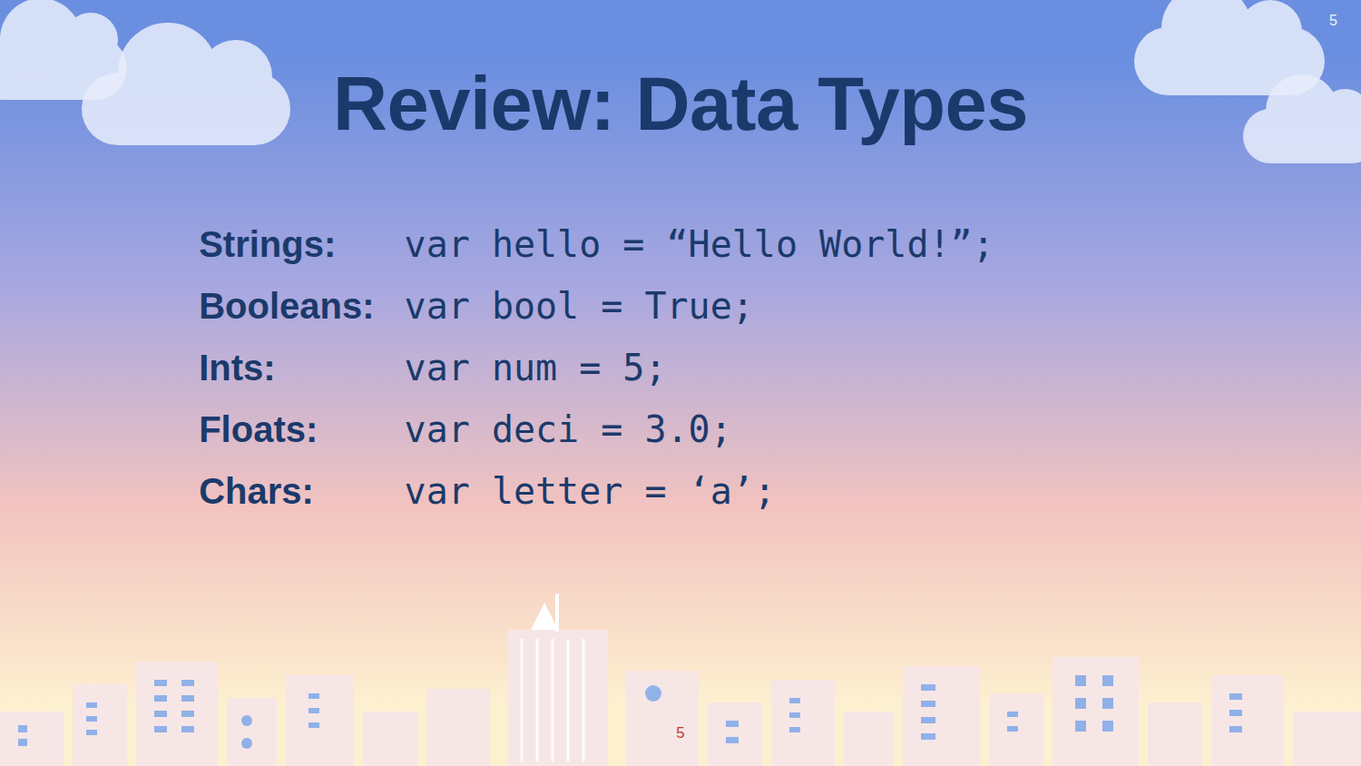5
Review: Data Types
Strings:
var hello = “Hello World!”;
Booleans:
var bool = True;
Ints:
var num = 5;
Floats:
var deci = 3.0;
Chars:
var letter = ‘a’;
5